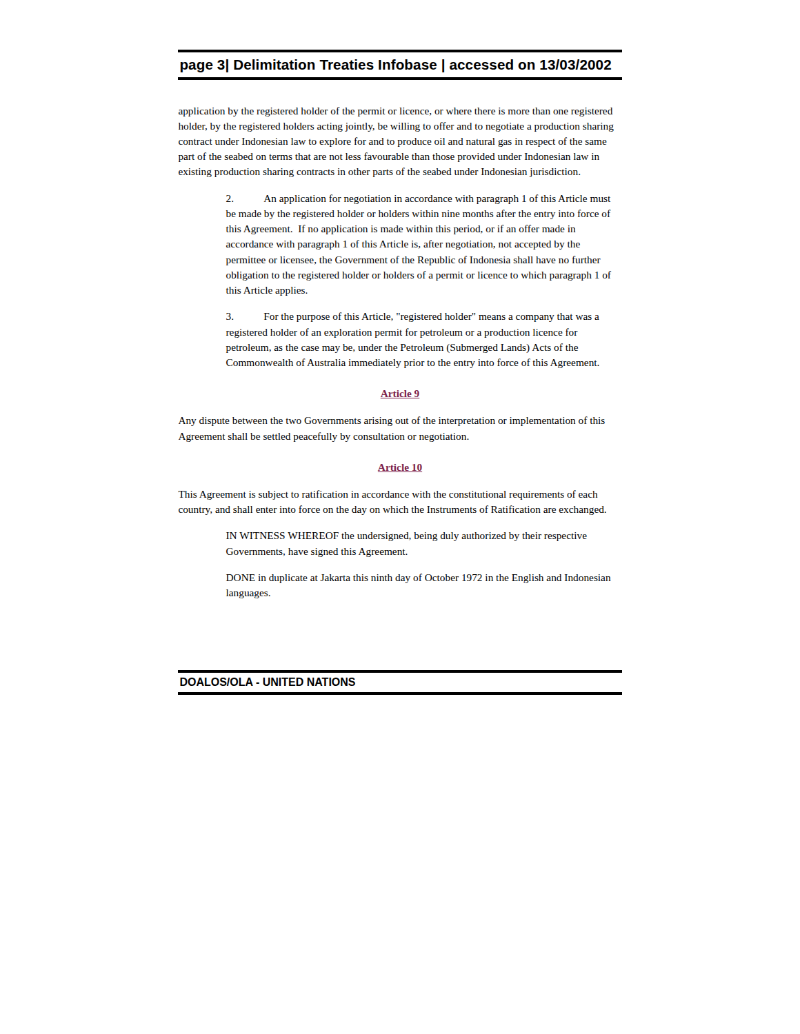page 3| Delimitation Treaties Infobase | accessed on 13/03/2002
application by the registered holder of the permit or licence, or where there is more than one registered holder, by the registered holders acting jointly, be willing to offer and to negotiate a production sharing contract under Indonesian law to explore for and to produce oil and natural gas in respect of the same part of the seabed on terms that are not less favourable than those provided under Indonesian law in existing production sharing contracts in other parts of the seabed under Indonesian jurisdiction.
2. An application for negotiation in accordance with paragraph 1 of this Article must be made by the registered holder or holders within nine months after the entry into force of this Agreement. If no application is made within this period, or if an offer made in accordance with paragraph 1 of this Article is, after negotiation, not accepted by the permittee or licensee, the Government of the Republic of Indonesia shall have no further obligation to the registered holder or holders of a permit or licence to which paragraph 1 of this Article applies.
3. For the purpose of this Article, "registered holder" means a company that was a registered holder of an exploration permit for petroleum or a production licence for petroleum, as the case may be, under the Petroleum (Submerged Lands) Acts of the Commonwealth of Australia immediately prior to the entry into force of this Agreement.
Article 9
Any dispute between the two Governments arising out of the interpretation or implementation of this Agreement shall be settled peacefully by consultation or negotiation.
Article 10
This Agreement is subject to ratification in accordance with the constitutional requirements of each country, and shall enter into force on the day on which the Instruments of Ratification are exchanged.
IN WITNESS WHEREOF the undersigned, being duly authorized by their respective Governments, have signed this Agreement.
DONE in duplicate at Jakarta this ninth day of October 1972 in the English and Indonesian languages.
DOALOS/OLA - UNITED NATIONS